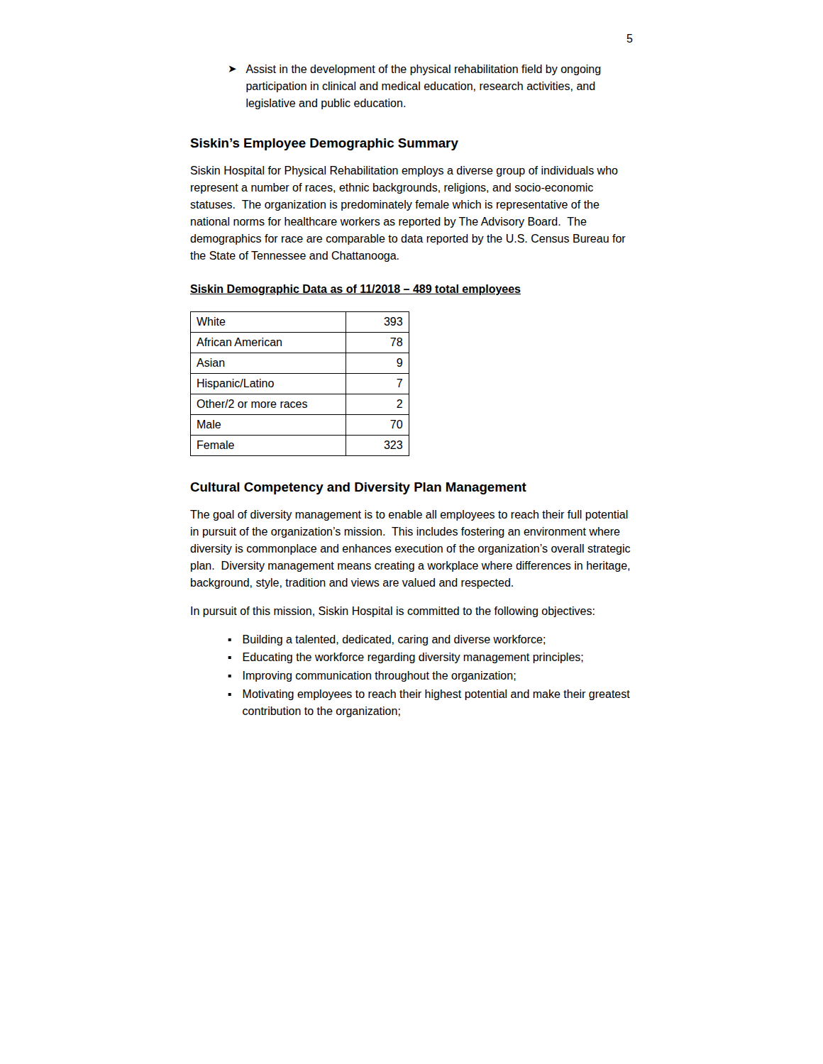5
Assist in the development of the physical rehabilitation field by ongoing participation in clinical and medical education, research activities, and legislative and public education.
Siskin’s Employee Demographic Summary
Siskin Hospital for Physical Rehabilitation employs a diverse group of individuals who represent a number of races, ethnic backgrounds, religions, and socio-economic statuses. The organization is predominately female which is representative of the national norms for healthcare workers as reported by The Advisory Board. The demographics for race are comparable to data reported by the U.S. Census Bureau for the State of Tennessee and Chattanooga.
Siskin Demographic Data as of 11/2018 – 489 total employees
| White | 393 |
| African American | 78 |
| Asian | 9 |
| Hispanic/Latino | 7 |
| Other/2 or more races | 2 |
| Male | 70 |
| Female | 323 |
Cultural Competency and Diversity Plan Management
The goal of diversity management is to enable all employees to reach their full potential in pursuit of the organization’s mission. This includes fostering an environment where diversity is commonplace and enhances execution of the organization’s overall strategic plan. Diversity management means creating a workplace where differences in heritage, background, style, tradition and views are valued and respected.
In pursuit of this mission, Siskin Hospital is committed to the following objectives:
Building a talented, dedicated, caring and diverse workforce;
Educating the workforce regarding diversity management principles;
Improving communication throughout the organization;
Motivating employees to reach their highest potential and make their greatest contribution to the organization;